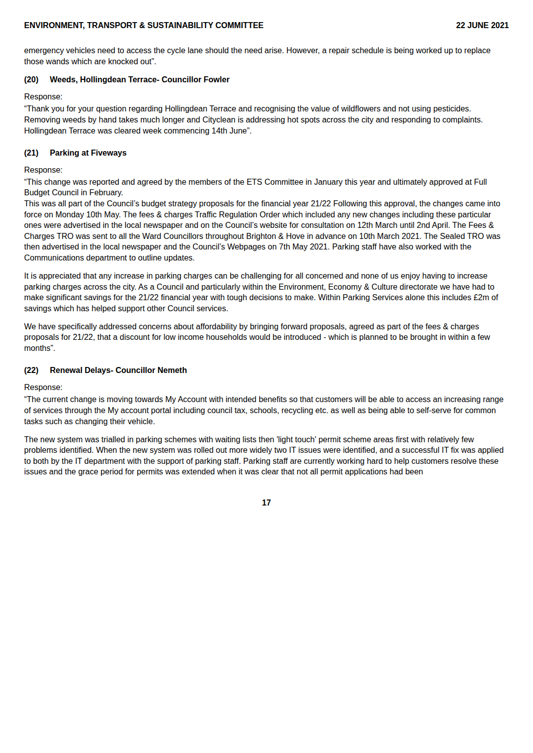Environment, Transport & Sustainability Committee 22 June 2021
emergency vehicles need to access the cycle lane should the need arise. However, a repair schedule is being worked up to replace those wands which are knocked out”.
(20) Weeds, Hollingdean Terrace- Councillor Fowler
Response:
“Thank you for your question regarding Hollingdean Terrace and recognising the value of wildflowers and not using pesticides.
Removing weeds by hand takes much longer and Cityclean is addressing hot spots across the city and responding to complaints.
Hollingdean Terrace was cleared week commencing 14th June”.
(21) Parking at Fiveways
Response:
“This change was reported and agreed by the members of the ETS Committee in January this year and ultimately approved at Full Budget Council in February.
This was all part of the Council’s budget strategy proposals for the financial year 21/22 Following this approval, the changes came into force on Monday 10th May. The fees & charges Traffic Regulation Order which included any new changes including these particular ones were advertised in the local newspaper and on the Council’s website for consultation on 12th March until 2nd April. The Fees & Charges TRO was sent to all the Ward Councillors throughout Brighton & Hove in advance on 10th March 2021. The Sealed TRO was then advertised in the local newspaper and the Council’s Webpages on 7th May 2021. Parking staff have also worked with the Communications department to outline updates.
It is appreciated that any increase in parking charges can be challenging for all concerned and none of us enjoy having to increase parking charges across the city. As a Council and particularly within the Environment, Economy & Culture directorate we have had to make significant savings for the 21/22 financial year with tough decisions to make. Within Parking Services alone this includes £2m of savings which has helped support other Council services.
We have specifically addressed concerns about affordability by bringing forward proposals, agreed as part of the fees & charges proposals for 21/22, that a discount for low income households would be introduced - which is planned to be brought in within a few months”.
(22) Renewal Delays- Councillor Nemeth
Response:
“The current change is moving towards My Account with intended benefits so that customers will be able to access an increasing range of services through the My account portal including council tax, schools, recycling etc. as well as being able to self-serve for common tasks such as changing their vehicle.
The new system was trialled in parking schemes with waiting lists then 'light touch' permit scheme areas first with relatively few problems identified. When the new system was rolled out more widely two IT issues were identified, and a successful IT fix was applied to both by the IT department with the support of parking staff. Parking staff are currently working hard to help customers resolve these issues and the grace period for permits was extended when it was clear that not all permit applications had been
17